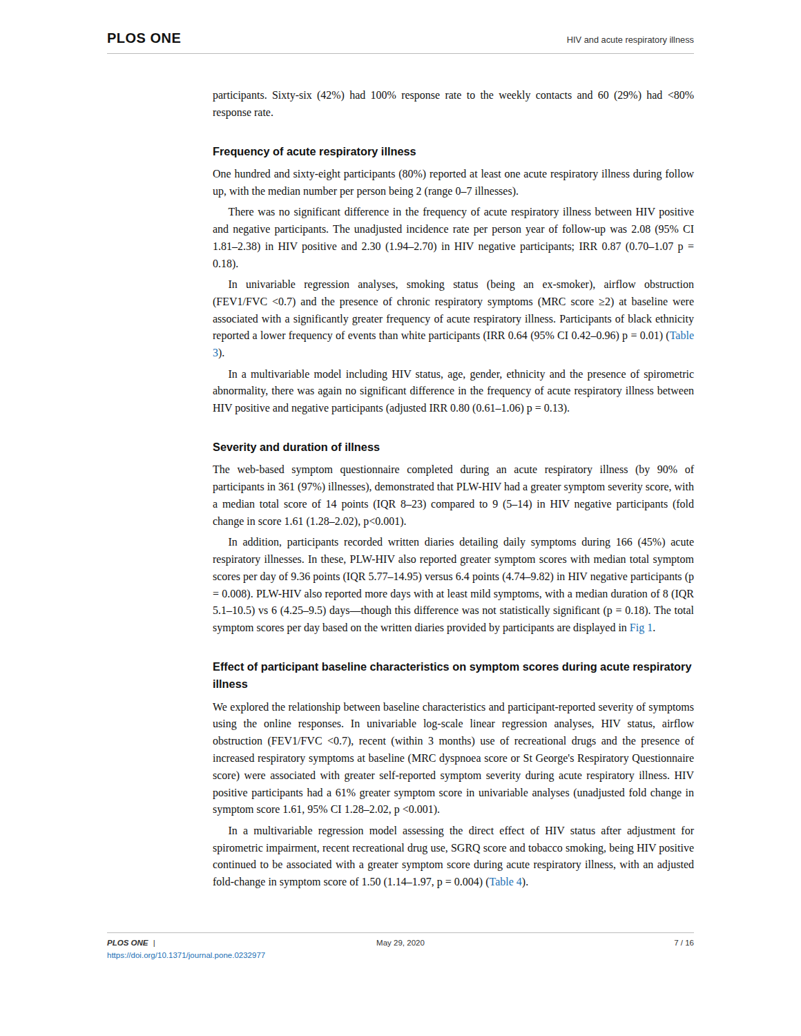PLOS ONE
HIV and acute respiratory illness
participants. Sixty-six (42%) had 100% response rate to the weekly contacts and 60 (29%) had <80% response rate.
Frequency of acute respiratory illness
One hundred and sixty-eight participants (80%) reported at least one acute respiratory illness during follow up, with the median number per person being 2 (range 0–7 illnesses).
There was no significant difference in the frequency of acute respiratory illness between HIV positive and negative participants. The unadjusted incidence rate per person year of follow-up was 2.08 (95% CI 1.81–2.38) in HIV positive and 2.30 (1.94–2.70) in HIV negative participants; IRR 0.87 (0.70–1.07 p = 0.18).
In univariable regression analyses, smoking status (being an ex-smoker), airflow obstruction (FEV1/FVC <0.7) and the presence of chronic respiratory symptoms (MRC score ≥2) at baseline were associated with a significantly greater frequency of acute respiratory illness. Participants of black ethnicity reported a lower frequency of events than white participants (IRR 0.64 (95% CI 0.42–0.96) p = 0.01) (Table 3).
In a multivariable model including HIV status, age, gender, ethnicity and the presence of spirometric abnormality, there was again no significant difference in the frequency of acute respiratory illness between HIV positive and negative participants (adjusted IRR 0.80 (0.61–1.06) p = 0.13).
Severity and duration of illness
The web-based symptom questionnaire completed during an acute respiratory illness (by 90% of participants in 361 (97%) illnesses), demonstrated that PLW-HIV had a greater symptom severity score, with a median total score of 14 points (IQR 8–23) compared to 9 (5–14) in HIV negative participants (fold change in score 1.61 (1.28–2.02), p<0.001).
In addition, participants recorded written diaries detailing daily symptoms during 166 (45%) acute respiratory illnesses. In these, PLW-HIV also reported greater symptom scores with median total symptom scores per day of 9.36 points (IQR 5.77–14.95) versus 6.4 points (4.74–9.82) in HIV negative participants (p = 0.008). PLW-HIV also reported more days with at least mild symptoms, with a median duration of 8 (IQR 5.1–10.5) vs 6 (4.25–9.5) days—though this difference was not statistically significant (p = 0.18). The total symptom scores per day based on the written diaries provided by participants are displayed in Fig 1.
Effect of participant baseline characteristics on symptom scores during acute respiratory illness
We explored the relationship between baseline characteristics and participant-reported severity of symptoms using the online responses. In univariable log-scale linear regression analyses, HIV status, airflow obstruction (FEV1/FVC <0.7), recent (within 3 months) use of recreational drugs and the presence of increased respiratory symptoms at baseline (MRC dyspnoea score or St George's Respiratory Questionnaire score) were associated with greater self-reported symptom severity during acute respiratory illness. HIV positive participants had a 61% greater symptom score in univariable analyses (unadjusted fold change in symptom score 1.61, 95% CI 1.28–2.02, p <0.001).
In a multivariable regression model assessing the direct effect of HIV status after adjustment for spirometric impairment, recent recreational drug use, SGRQ score and tobacco smoking, being HIV positive continued to be associated with a greater symptom score during acute respiratory illness, with an adjusted fold-change in symptom score of 1.50 (1.14–1.97, p = 0.004) (Table 4).
PLOS ONE | https://doi.org/10.1371/journal.pone.0232977
May 29, 2020
7 / 16